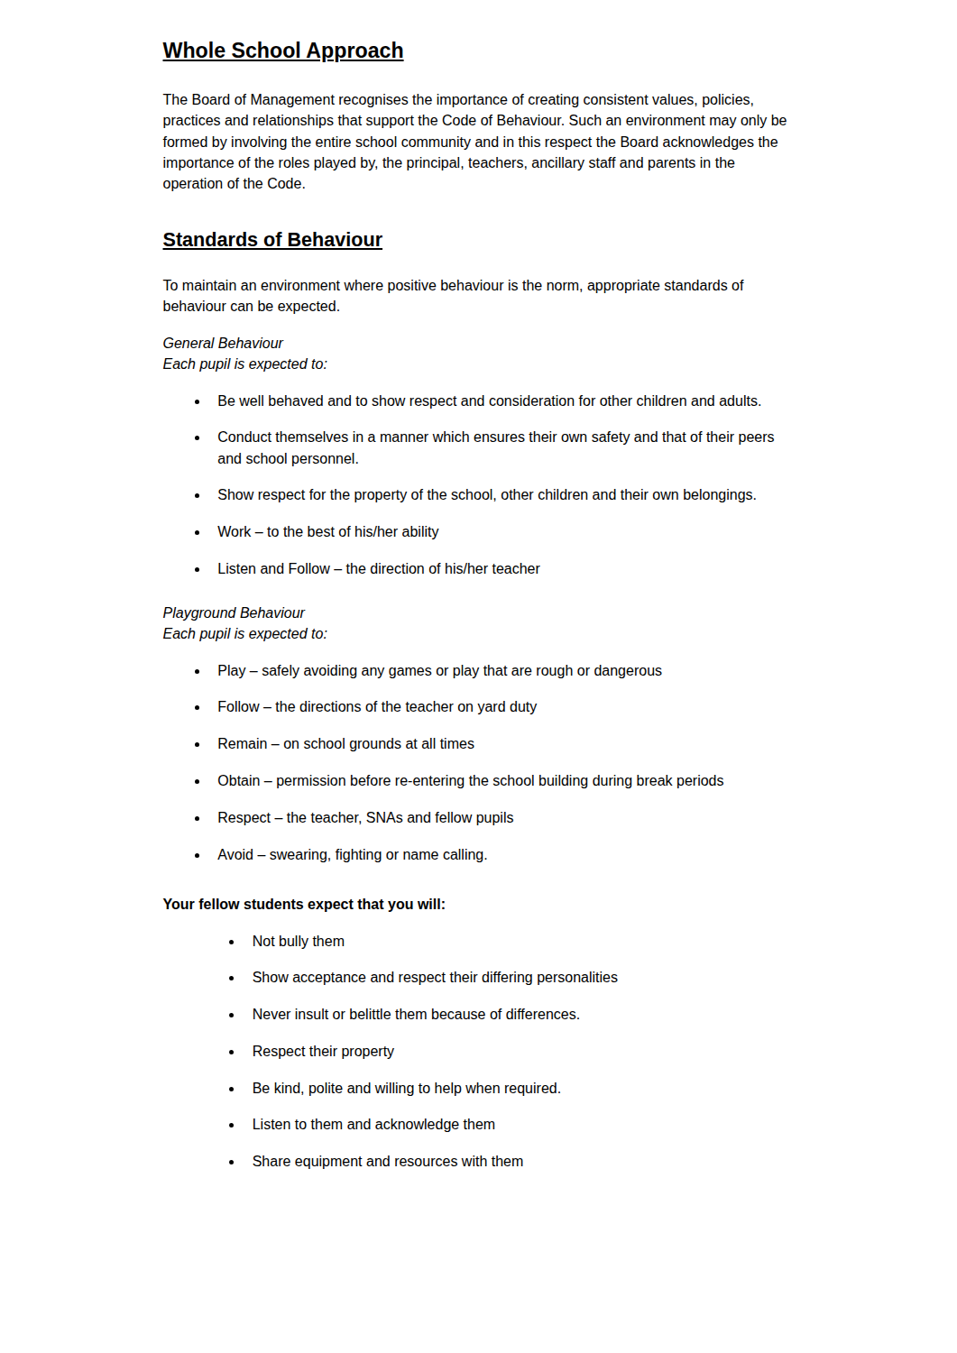Whole School Approach
The Board of Management recognises the importance of creating consistent values, policies, practices and relationships that support the Code of Behaviour. Such an environment may only be formed by involving the entire school community and in this respect the Board acknowledges the importance of the roles played by, the principal, teachers, ancillary staff and parents in the operation of the Code.
Standards of Behaviour
To maintain an environment where positive behaviour is the norm, appropriate standards of behaviour can be expected.
General Behaviour
Each pupil is expected to:
Be well behaved and to show respect and consideration for other children and adults.
Conduct themselves in a manner which ensures their own safety and that of their peers and school personnel.
Show respect for the property of the school, other children and their own belongings.
Work – to the best of his/her ability
Listen and Follow – the direction of his/her teacher
Playground Behaviour
Each pupil is expected to:
Play – safely avoiding any games or play that are rough or dangerous
Follow – the directions of the teacher on yard duty
Remain – on school grounds at all times
Obtain – permission before re-entering the school building during break periods
Respect – the teacher, SNAs and fellow pupils
Avoid – swearing, fighting or name calling.
Your fellow students expect that you will:
Not bully them
Show acceptance and respect their differing personalities
Never insult or belittle them because of differences.
Respect their property
Be kind, polite and willing to help when required.
Listen to them and acknowledge them
Share equipment and resources with them